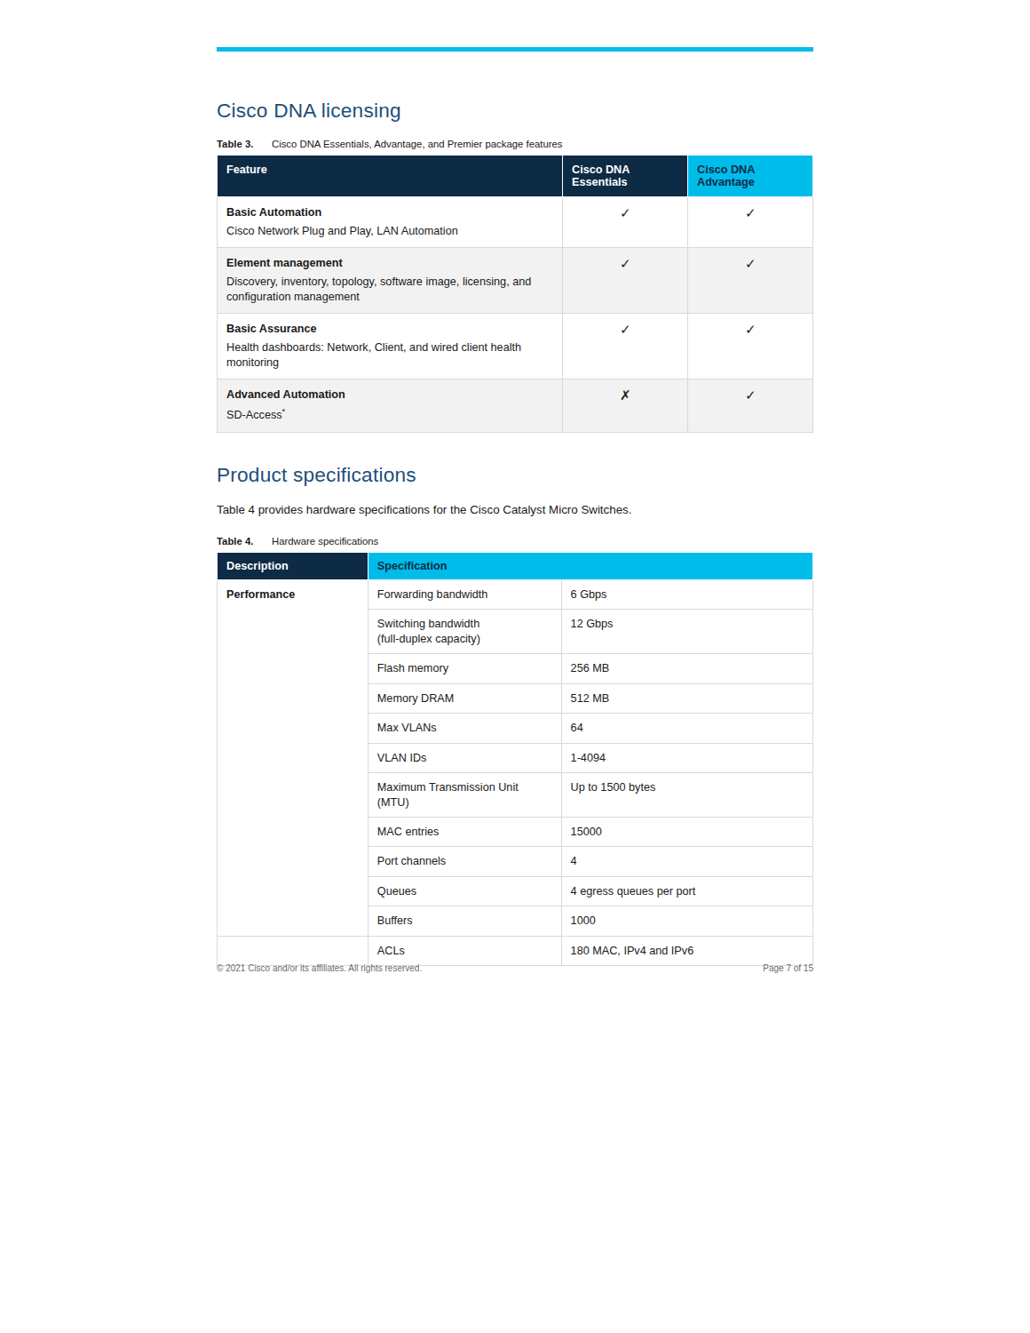Cisco DNA licensing
Table 3. Cisco DNA Essentials, Advantage, and Premier package features
| Feature | Cisco DNA Essentials | Cisco DNA Advantage |
| --- | --- | --- |
| Basic Automation Cisco Network Plug and Play, LAN Automation | ✓ | ✓ |
| Element management Discovery, inventory, topology, software image, licensing, and configuration management | ✓ | ✓ |
| Basic Assurance Health dashboards: Network, Client, and wired client health monitoring | ✓ | ✓ |
| Advanced Automation SD-Access * | ✗ | ✓ |
Product specifications
Table 4 provides hardware specifications for the Cisco Catalyst Micro Switches.
Table 4. Hardware specifications
| Description | Specification |
| --- | --- |
| Performance | Forwarding bandwidth | 6 Gbps |
| Switching bandwidth (full-duplex capacity) | 12 Gbps |
| Flash memory | 256 MB |
| Memory DRAM | 512 MB |
| Max VLANs | 64 |
| VLAN IDs | 1-4094 |
| Maximum Transmission Unit (MTU) | Up to 1500 bytes |
| MAC entries | 15000 |
| Port channels | 4 |
| Queues | 4 egress queues per port |
| Buffers | 1000 |
| | ACLs | 180 MAC, IPv4 and IPv6 |
© 2021 Cisco and/or its affiliates. All rights reserved. Page 7 of 15